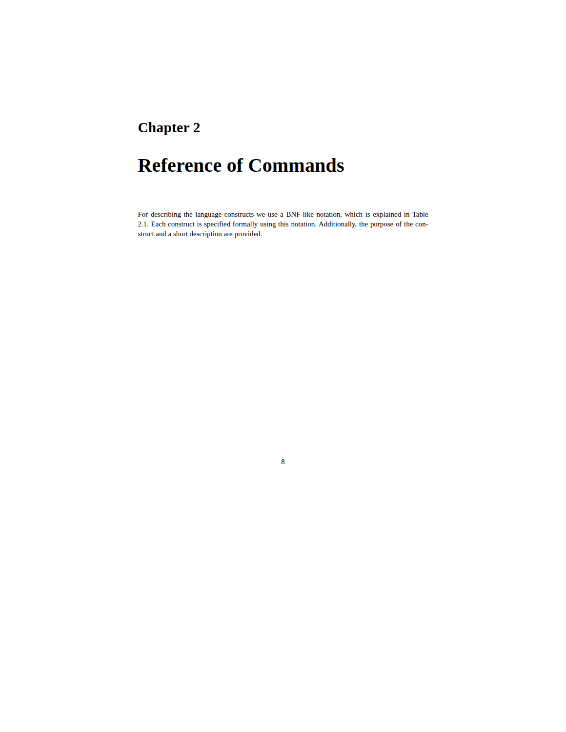Chapter 2
Reference of Commands
For describing the language constructs we use a BNF-like notation, which is explained in Table 2.1. Each construct is specified formally using this notation. Additionally, the purpose of the construct and a short description are provided.
8